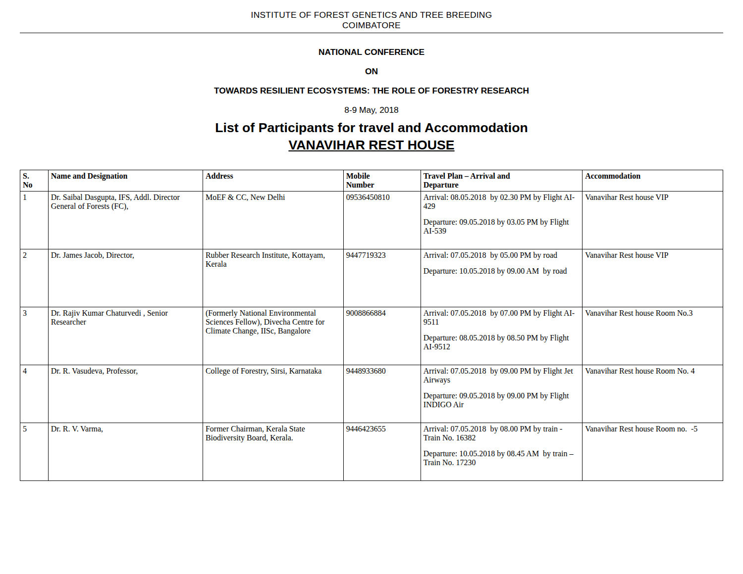INSTITUTE OF FOREST GENETICS AND TREE BREEDING
COIMBATORE
NATIONAL CONFERENCE
ON
TOWARDS RESILIENT ECOSYSTEMS: THE ROLE OF FORESTRY RESEARCH
8-9 May, 2018
List of Participants for travel and Accommodation
VANAVIHAR REST HOUSE
| S. No | Name and Designation | Address | Mobile Number | Travel Plan – Arrival and Departure | Accommodation |
| --- | --- | --- | --- | --- | --- |
| 1 | Dr. Saibal Dasgupta, IFS, Addl. Director General of Forests (FC), | MoEF & CC, New Delhi | 09536450810 | Arrival: 08.05.2018 by 02.30 PM by Flight AI-429 Departure: 09.05.2018 by 03.05 PM by Flight AI-539 | Vanavihar Rest house VIP |
| 2 | Dr. James Jacob, Director, | Rubber Research Institute, Kottayam, Kerala | 9447719323 | Arrival: 07.05.2018 by 05.00 PM by road Departure: 10.05.2018 by 09.00 AM by road | Vanavihar Rest house VIP |
| 3 | Dr. Rajiv Kumar Chaturvedi , Senior Researcher | (Formerly National Environmental Sciences Fellow), Divecha Centre for Climate Change, IISc, Bangalore | 9008866884 | Arrival: 07.05.2018 by 07.00 PM by Flight AI-9511 Departure: 08.05.2018 by 08.50 PM by Flight AI-9512 | Vanavihar Rest house Room No.3 |
| 4 | Dr. R. Vasudeva, Professor, | College of Forestry, Sirsi, Karnataka | 9448933680 | Arrival: 07.05.2018 by 09.00 PM by Flight Jet Airways Departure: 09.05.2018 by 09.00 PM by Flight INDIGO Air | Vanavihar Rest house Room No. 4 |
| 5 | Dr. R. V. Varma, | Former Chairman, Kerala State Biodiversity Board, Kerala. | 9446423655 | Arrival: 07.05.2018 by 08.00 PM by train - Train No. 16382 Departure: 10.05.2018 by 08.45 AM by train – Train No. 17230 | Vanavihar Rest house Room no. -5 |